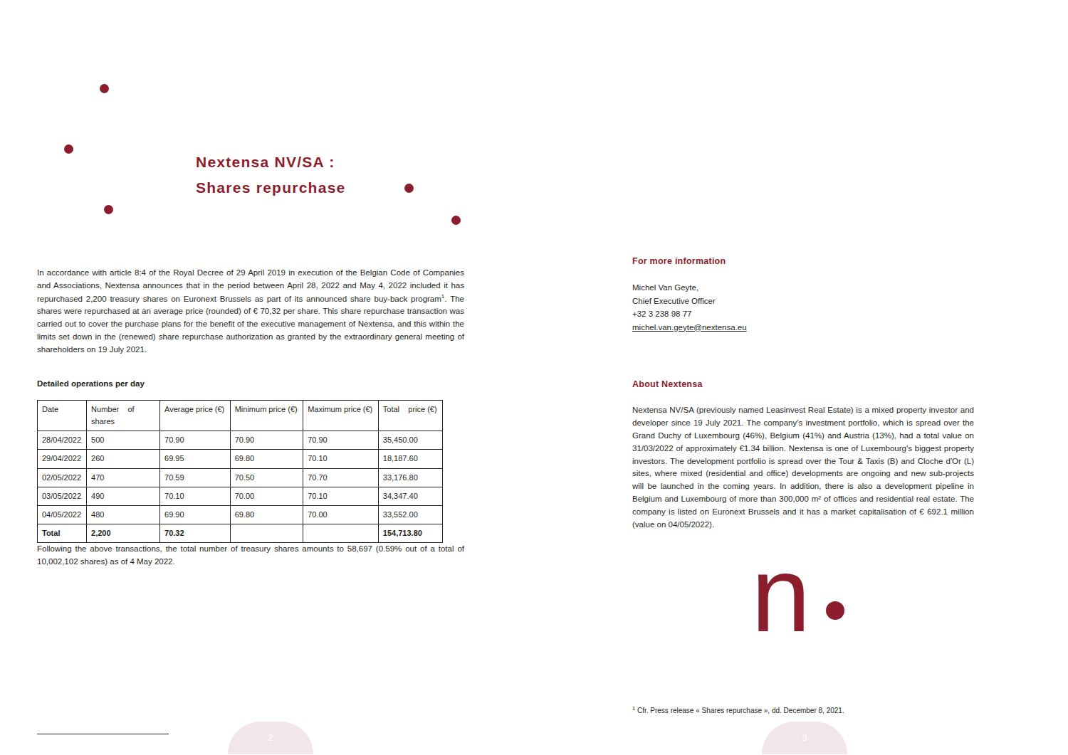Nextensa NV/SA : Shares repurchase
In accordance with article 8:4 of the Royal Decree of 29 April 2019 in execution of the Belgian Code of Companies and Associations, Nextensa announces that in the period between April 28, 2022 and May 4, 2022 included it has repurchased 2,200 treasury shares on Euronext Brussels as part of its announced share buy-back program1. The shares were repurchased at an average price (rounded) of € 70,32 per share. This share repurchase transaction was carried out to cover the purchase plans for the benefit of the executive management of Nextensa, and this within the limits set down in the (renewed) share repurchase authorization as granted by the extraordinary general meeting of shareholders on 19 July 2021.
Detailed operations per day
| Date | Number of shares | Average price (€) | Minimum price (€) | Maximum price (€) | Total price (€) |
| --- | --- | --- | --- | --- | --- |
| 28/04/2022 | 500 | 70.90 | 70.90 | 70.90 | 35,450.00 |
| 29/04/2022 | 260 | 69.95 | 69.80 | 70.10 | 18,187.60 |
| 02/05/2022 | 470 | 70.59 | 70.50 | 70.70 | 33,176.80 |
| 03/05/2022 | 490 | 70.10 | 70.00 | 70.10 | 34,347.40 |
| 04/05/2022 | 480 | 69.90 | 69.80 | 70.00 | 33,552.00 |
| Total | 2,200 | 70.32 | | | 154,713.80 |
Following the above transactions, the total number of treasury shares amounts to 58,697 (0.59% out of a total of 10,002,102 shares) as of 4 May 2022.
For more information
Michel Van Geyte,
Chief Executive Officer
+32 3 238 98 77
michel.van.geyte@nextensa.eu
About Nextensa
Nextensa NV/SA (previously named Leasinvest Real Estate) is a mixed property investor and developer since 19 July 2021. The company's investment portfolio, which is spread over the Grand Duchy of Luxembourg (46%), Belgium (41%) and Austria (13%), had a total value on 31/03/2022 of approximately €1.34 billion. Nextensa is one of Luxembourg's biggest property investors. The development portfolio is spread over the Tour & Taxis (B) and Cloche d'Or (L) sites, where mixed (residential and office) developments are ongoing and new sub-projects will be launched in the coming years. In addition, there is also a development pipeline in Belgium and Luxembourg of more than 300,000 m² of offices and residential real estate. The company is listed on Euronext Brussels and it has a market capitalisation of € 692.1 million (value on 04/05/2022).
n
1 Cfr. Press release « Shares repurchase », dd. December 8, 2021.
2
3